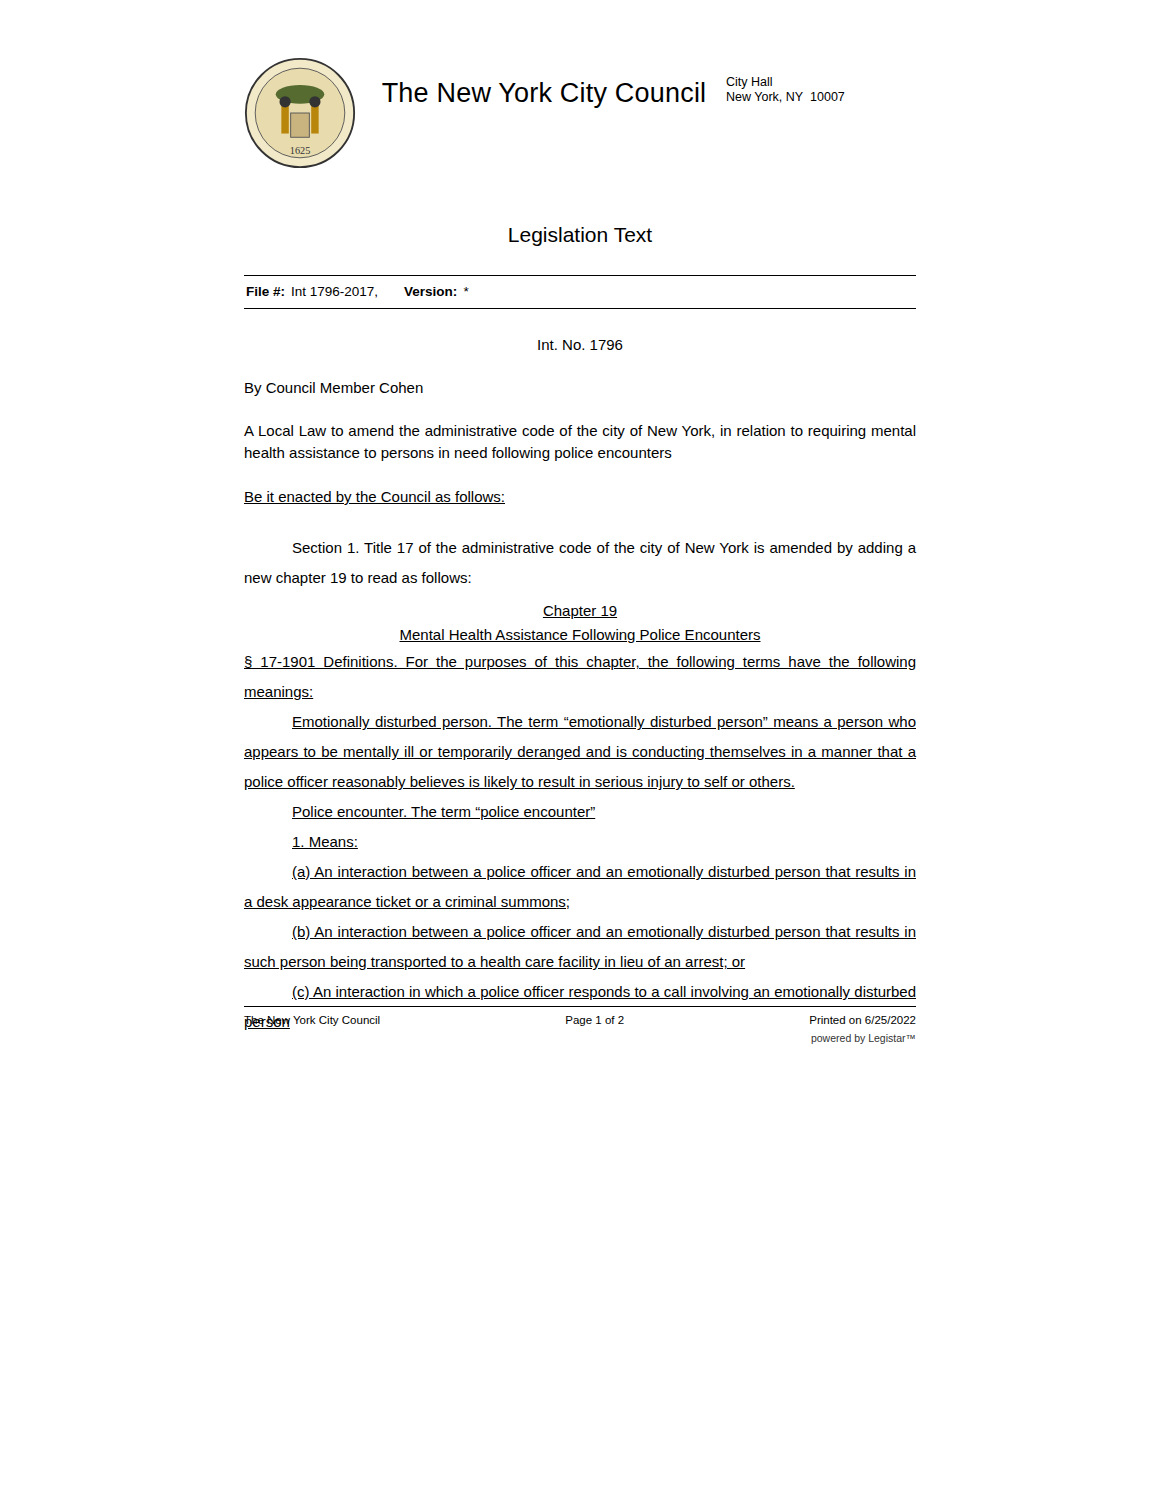The New York City Council
City Hall New York, NY 10007
Legislation Text
File #: Int 1796-2017, Version: *
Int. No. 1796
By Council Member Cohen
A Local Law to amend the administrative code of the city of New York, in relation to requiring mental health assistance to persons in need following police encounters
Be it enacted by the Council as follows:
Section 1. Title 17 of the administrative code of the city of New York is amended by adding a new chapter 19 to read as follows:
Chapter 19
Mental Health Assistance Following Police Encounters
§ 17-1901 Definitions. For the purposes of this chapter, the following terms have the following meanings:
Emotionally disturbed person. The term “emotionally disturbed person” means a person who appears to be mentally ill or temporarily deranged and is conducting themselves in a manner that a police officer reasonably believes is likely to result in serious injury to self or others.
Police encounter. The term “police encounter”
1. Means:
(a) An interaction between a police officer and an emotionally disturbed person that results in a desk appearance ticket or a criminal summons;
(b) An interaction between a police officer and an emotionally disturbed person that results in such person being transported to a health care facility in lieu of an arrest; or
(c) An interaction in which a police officer responds to a call involving an emotionally disturbed person
The New York City Council
Page 1 of 2
Printed on 6/25/2022
powered by Legistar™